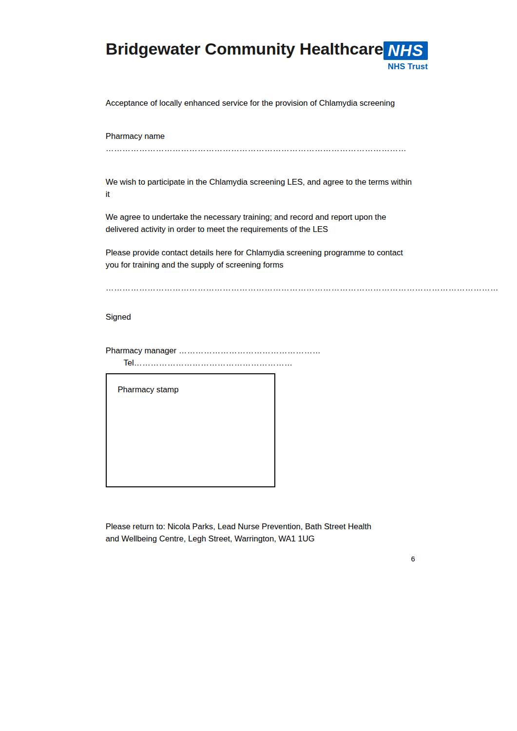Bridgewater Community Healthcare
NHS NHS Trust
Acceptance of locally enhanced service for the provision of Chlamydia screening
Pharmacy name ………………………………………………………………………………………………
We wish to participate in the Chlamydia screening LES, and agree to the terms within it
We agree to undertake the necessary training; and record and report upon the delivered activity in order to meet the requirements of the LES
Please provide contact details here for Chlamydia screening programme to contact you for training and the supply of screening forms
……………………………………………………………………………………………………………………………
Signed
Pharmacy manager ……………………………………………Tel…………………………………………………
Pharmacy stamp
Please return to: Nicola Parks, Lead Nurse Prevention, Bath Street Health and Wellbeing Centre, Legh Street, Warrington, WA1 1UG
6